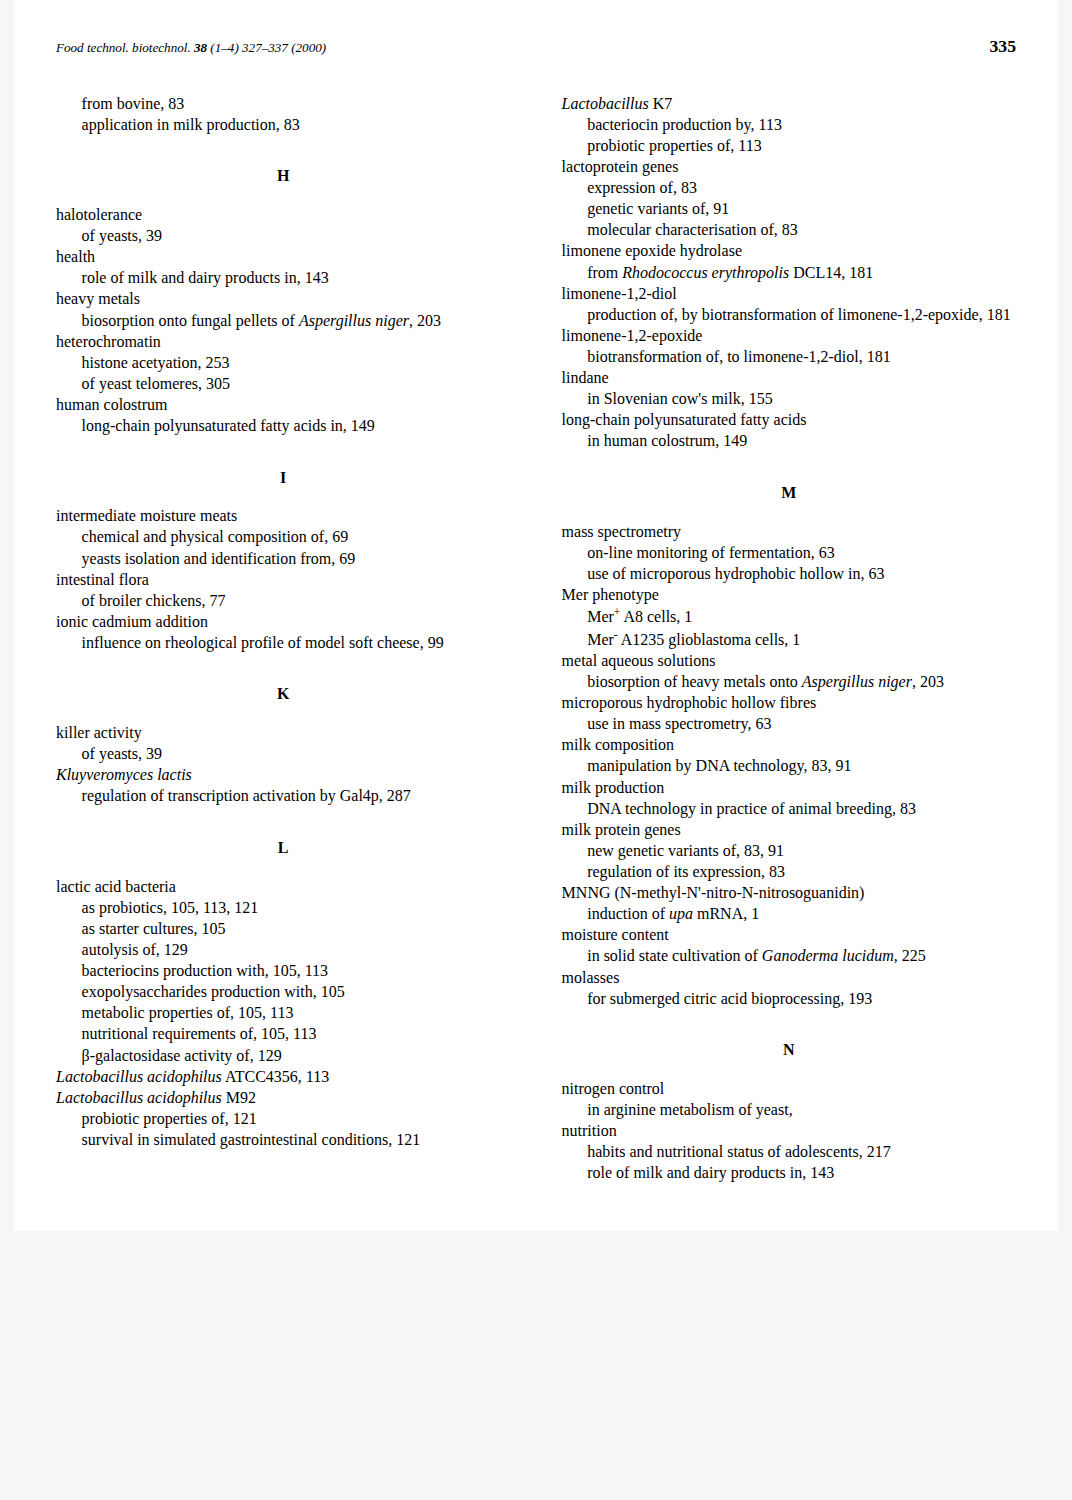Food technol. biotechnol. 38 (1–4) 327–337 (2000) 335
from bovine, 83
application in milk production, 83
H
halotolerance
of yeasts, 39
health
role of milk and dairy products in, 143
heavy metals
biosorption onto fungal pellets of Aspergillus niger, 203
heterochromatin
histone acetyation, 253
of yeast telomeres, 305
human colostrum
long-chain polyunsaturated fatty acids in, 149
I
intermediate moisture meats
chemical and physical composition of, 69
yeasts isolation and identification from, 69
intestinal flora
of broiler chickens, 77
ionic cadmium addition
influence on rheological profile of model soft cheese, 99
K
killer activity
of yeasts, 39
Kluyveromyces lactis
regulation of transcription activation by Gal4p, 287
L
lactic acid bacteria
as probiotics, 105, 113, 121
as starter cultures, 105
autolysis of, 129
bacteriocins production with, 105, 113
exopolysaccharides production with, 105
metabolic properties of, 105, 113
nutritional requirements of, 105, 113
β-galactosidase activity of, 129
Lactobacillus acidophilus ATCC4356, 113
Lactobacillus acidophilus M92
probiotic properties of, 121
survival in simulated gastrointestinal conditions, 121
Lactobacillus K7
bacteriocin production by, 113
probiotic properties of, 113
lactoprotein genes
expression of, 83
genetic variants of, 91
molecular characterisation of, 83
limonene epoxide hydrolase
from Rhodococcus erythropolis DCL14, 181
limonene-1,2-diol
production of, by biotransformation of limonene-1,2-epoxide, 181
limonene-1,2-epoxide
biotransformation of, to limonene-1,2-diol, 181
lindane
in Slovenian cow's milk, 155
long-chain polyunsaturated fatty acids
in human colostrum, 149
M
mass spectrometry
on-line monitoring of fermentation, 63
use of microporous hydrophobic hollow in, 63
Mer phenotype
Mer+ A8 cells, 1
Mer- A1235 glioblastoma cells, 1
metal aqueous solutions
biosorption of heavy metals onto Aspergillus niger, 203
microporous hydrophobic hollow fibres
use in mass spectrometry, 63
milk composition
manipulation by DNA technology, 83, 91
milk production
DNA technology in practice of animal breeding, 83
milk protein genes
new genetic variants of, 83, 91
regulation of its expression, 83
MNNG (N-methyl-N'-nitro-N-nitrosoguanidin)
induction of upa mRNA, 1
moisture content
in solid state cultivation of Ganoderma lucidum, 225
molasses
for submerged citric acid bioprocessing, 193
N
nitrogen control
in arginine metabolism of yeast,
nutrition
habits and nutritional status of adolescents, 217
role of milk and dairy products in, 143